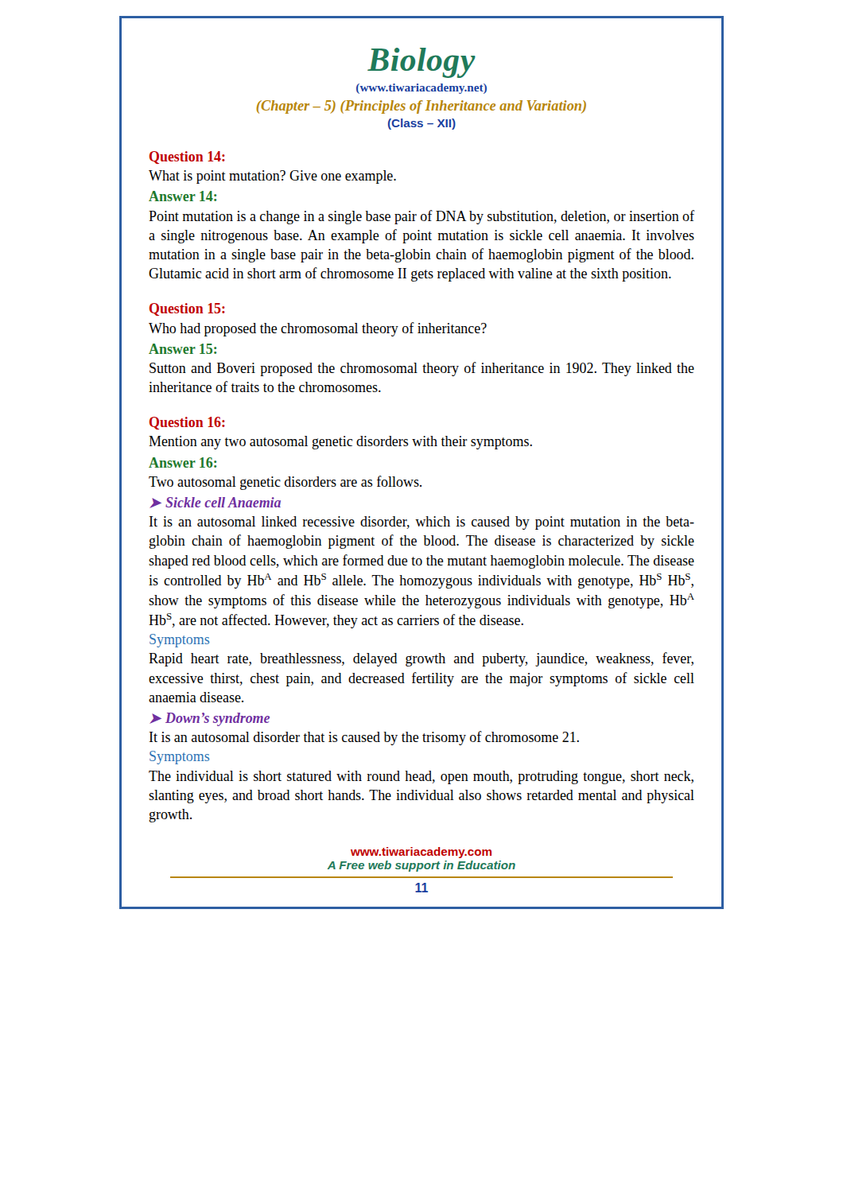Biology
(www.tiwariacademy.net)
(Chapter – 5) (Principles of Inheritance and Variation)
(Class – XII)
Question 14:
What is point mutation? Give one example.
Answer 14:
Point mutation is a change in a single base pair of DNA by substitution, deletion, or insertion of a single nitrogenous base. An example of point mutation is sickle cell anaemia. It involves mutation in a single base pair in the beta-globin chain of haemoglobin pigment of the blood. Glutamic acid in short arm of chromosome II gets replaced with valine at the sixth position.
Question 15:
Who had proposed the chromosomal theory of inheritance?
Answer 15:
Sutton and Boveri proposed the chromosomal theory of inheritance in 1902. They linked the inheritance of traits to the chromosomes.
Question 16:
Mention any two autosomal genetic disorders with their symptoms.
Answer 16:
Two autosomal genetic disorders are as follows.
➤Sickle cell Anaemia
It is an autosomal linked recessive disorder, which is caused by point mutation in the beta-globin chain of haemoglobin pigment of the blood. The disease is characterized by sickle shaped red blood cells, which are formed due to the mutant haemoglobin molecule. The disease is controlled by HbA and HbS allele. The homozygous individuals with genotype, HbS HbS, show the symptoms of this disease while the heterozygous individuals with genotype, HbA HbS, are not affected. However, they act as carriers of the disease.
Symptoms
Rapid heart rate, breathlessness, delayed growth and puberty, jaundice, weakness, fever, excessive thirst, chest pain, and decreased fertility are the major symptoms of sickle cell anaemia disease.
➤Down’s syndrome
It is an autosomal disorder that is caused by the trisomy of chromosome 21.
Symptoms
The individual is short statured with round head, open mouth, protruding tongue, short neck, slanting eyes, and broad short hands. The individual also shows retarded mental and physical growth.
www.tiwariacademy.com
A Free web support in Education
11